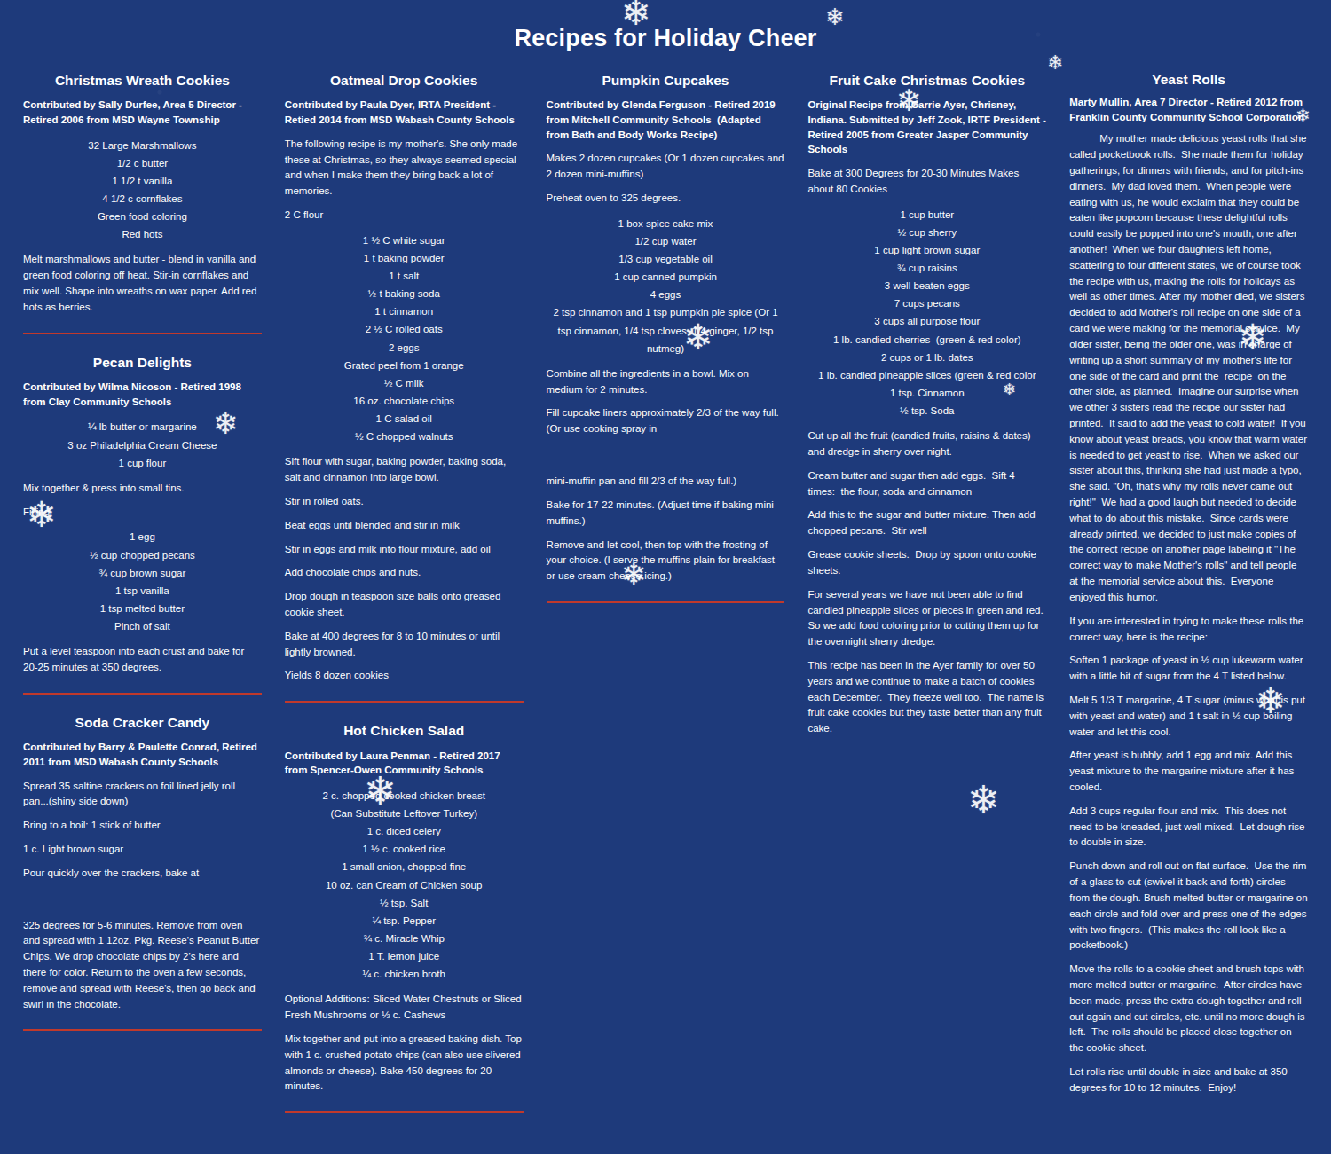❄ ❄ ❄ ❄ ❄ ❄ ❄ ❄ ❄ ❄ ❄ ❄ ❄ ❄
Recipes for Holiday Cheer
Christmas Wreath Cookies
Contributed by Sally Durfee, Area 5 Director - Retired 2006 from MSD Wayne Township
32 Large Marshmallows
1/2 c butter
1 1/2 t vanilla
4 1/2 c cornflakes
Green food coloring
Red hots
Melt marshmallows and butter - blend in vanilla and green food coloring off heat. Stir-in cornflakes and mix well. Shape into wreaths on wax paper. Add red hots as berries.
Pecan Delights
Contributed by Wilma Nicoson - Retired 1998 from Clay Community Schools
¼ lb butter or margarine
3 oz Philadelphia Cream Cheese
1 cup flour
Mix together & press into small tins.
Filling
1 egg
½ cup chopped pecans
¾ cup brown sugar
1 tsp vanilla
1 tsp melted butter
Pinch of salt
Put a level teaspoon into each crust and bake for 20-25 minutes at 350 degrees.
Soda Cracker Candy
Contributed by Barry & Paulette Conrad, Retired 2011 from MSD Wabash County Schools
Spread 35 saltine crackers on foil lined jelly roll pan...(shiny side down)
Bring to a boil: 1 stick of butter
1 c. Light brown sugar
Pour quickly over the crackers, bake at
325 degrees for 5-6 minutes. Remove from oven and spread with 1 12oz. Pkg. Reese's Peanut Butter Chips. We drop chocolate chips by 2's here and there for color. Return to the oven a few seconds, remove and spread with Reese's, then go back and swirl in the chocolate.
Oatmeal Drop Cookies
Contributed by Paula Dyer, IRTA President - Retied 2014 from MSD Wabash County Schools
The following recipe is my mother's. She only made these at Christmas, so they always seemed special and when I make them they bring back a lot of memories.
2 C flour
1 ½ C white sugar
1 t baking powder
1 t salt
½ t baking soda
1 t cinnamon
2 ½ C rolled oats
2 eggs
Grated peel from 1 orange
½ C milk
16 oz. chocolate chips
1 C salad oil
½ C chopped walnuts
Sift flour with sugar, baking powder, baking soda, salt and cinnamon into large bowl.
Stir in rolled oats.
Beat eggs until blended and stir in milk
Stir in eggs and milk into flour mixture, add oil
Add chocolate chips and nuts.
Drop dough in teaspoon size balls onto greased cookie sheet.
Bake at 400 degrees for 8 to 10 minutes or until lightly browned.
Yields 8 dozen cookies
Hot Chicken Salad
Contributed by Laura Penman - Retired 2017 from Spencer-Owen Community Schools
2 c. chopped cooked chicken breast
(Can Substitute Leftover Turkey)
1 c. diced celery
1 ½ c. cooked rice
1 small onion, chopped fine
10 oz. can Cream of Chicken soup
½ tsp. Salt
¼ tsp. Pepper
¾ c. Miracle Whip
1 T. lemon juice
¼ c. chicken broth
Optional Additions: Sliced Water Chestnuts or Sliced Fresh Mushrooms or ½ c. Cashews
Mix together and put into a greased baking dish. Top with 1 c. crushed potato chips (can also use slivered almonds or cheese). Bake 450 degrees for 20 minutes.
Pumpkin Cupcakes
Contributed by Glenda Ferguson - Retired 2019 from Mitchell Community Schools (Adapted from Bath and Body Works Recipe)
Makes 2 dozen cupcakes (Or 1 dozen cupcakes and 2 dozen mini-muffins)
Preheat oven to 325 degrees.
1 box spice cake mix
1/2 cup water
1/3 cup vegetable oil
1 cup canned pumpkin
4 eggs
2 tsp cinnamon and 1 tsp pumpkin pie spice (Or 1 tsp cinnamon, 1/4 tsp cloves, 1/4 ginger, 1/2 tsp nutmeg)
Combine all the ingredients in a bowl. Mix on medium for 2 minutes.
Fill cupcake liners approximately 2/3 of the way full. (Or use cooking spray in
mini-muffin pan and fill 2/3 of the way full.)
Bake for 17-22 minutes. (Adjust time if baking mini-muffins.)
Remove and let cool, then top with the frosting of your choice. (I serve the muffins plain for breakfast or use cream cheese icing.)
Fruit Cake Christmas Cookies
Original Recipe from Carrie Ayer, Chrisney, Indiana. Submitted by Jeff Zook, IRTF President - Retired 2005 from Greater Jasper Community Schools
Bake at 300 Degrees for 20-30 Minutes Makes about 80 Cookies
1 cup butter
½ cup sherry
1 cup light brown sugar
¾ cup raisins
3 well beaten eggs
7 cups pecans
3 cups all purpose flour
1 lb. candied cherries (green & red color)
2 cups or 1 lb. dates
1 lb. candied pineapple slices (green & red color
1 tsp. Cinnamon
½ tsp. Soda
Cut up all the fruit (candied fruits, raisins & dates) and dredge in sherry over night.
Cream butter and sugar then add eggs. Sift 4 times: the flour, soda and cinnamon
Add this to the sugar and butter mixture. Then add chopped pecans. Stir well
Grease cookie sheets. Drop by spoon onto cookie sheets.
For several years we have not been able to find candied pineapple slices or pieces in green and red. So we add food coloring prior to cutting them up for the overnight sherry dredge.
This recipe has been in the Ayer family for over 50 years and we continue to make a batch of cookies each December. They freeze well too. The name is fruit cake cookies but they taste better than any fruit cake.
Yeast Rolls
Marty Mullin, Area 7 Director - Retired 2012 from Franklin County Community School Corporation
My mother made delicious yeast rolls that she called pocketbook rolls. She made them for holiday gatherings, for dinners with friends, and for pitch-ins dinners. My dad loved them. When people were eating with us, he would exclaim that they could be eaten like popcorn because these delightful rolls could easily be popped into one's mouth, one after another! When we four daughters left home, scattering to four different states, we of course took the recipe with us, making the rolls for holidays as well as other times. After my mother died, we sisters decided to add Mother's roll recipe on one side of a card we were making for the memorial service. My older sister, being the older one, was in charge of writing up a short summary of my mother's life for one side of the card and print the recipe on the other side, as planned. Imagine our surprise when we other 3 sisters read the recipe our sister had printed. It said to add the yeast to cold water! If you know about yeast breads, you know that warm water is needed to get yeast to rise. When we asked our sister about this, thinking she had just made a typo, she said. "Oh, that's why my rolls never came out right!" We had a good laugh but needed to decide what to do about this mistake. Since cards were already printed, we decided to just make copies of the correct recipe on another page labeling it "The correct way to make Mother's rolls" and tell people at the memorial service about this. Everyone enjoyed this humor.
If you are interested in trying to make these rolls the correct way, here is the recipe:
Soften 1 package of yeast in ½ cup lukewarm water with a little bit of sugar from the 4 T listed below.
Melt 5 1/3 T margarine, 4 T sugar (minus what is put with yeast and water) and 1 t salt in ½ cup boiling water and let this cool.
After yeast is bubbly, add 1 egg and mix. Add this yeast mixture to the margarine mixture after it has cooled.
Add 3 cups regular flour and mix. This does not need to be kneaded, just well mixed. Let dough rise to double in size.
Punch down and roll out on flat surface. Use the rim of a glass to cut (swivel it back and forth) circles from the dough. Brush melted butter or margarine on each circle and fold over and press one of the edges with two fingers. (This makes the roll look like a pocketbook.)
Move the rolls to a cookie sheet and brush tops with more melted butter or margarine. After circles have been made, press the extra dough together and roll out again and cut circles, etc. until no more dough is left. The rolls should be placed close together on the cookie sheet.
Let rolls rise until double in size and bake at 350 degrees for 10 to 12 minutes. Enjoy!